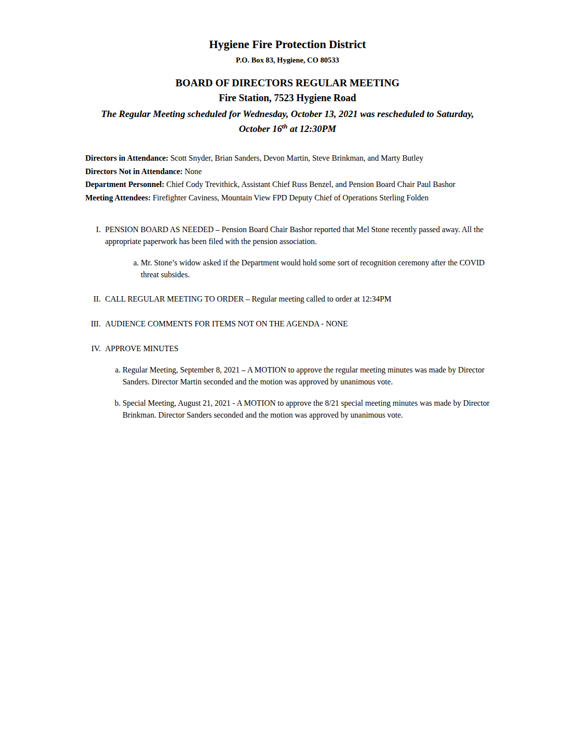Hygiene Fire Protection District
P.O. Box 83, Hygiene, CO 80533
BOARD OF DIRECTORS REGULAR MEETING
Fire Station, 7523 Hygiene Road
The Regular Meeting scheduled for Wednesday, October 13, 2021 was rescheduled to Saturday, October 16th at 12:30PM
Directors in Attendance: Scott Snyder, Brian Sanders, Devon Martin, Steve Brinkman, and Marty Butley
Directors Not in Attendance: None
Department Personnel: Chief Cody Trevithick, Assistant Chief Russ Benzel, and Pension Board Chair Paul Bashor
Meeting Attendees: Firefighter Caviness, Mountain View FPD Deputy Chief of Operations Sterling Folden
PENSION BOARD AS NEEDED – Pension Board Chair Bashor reported that Mel Stone recently passed away. All the appropriate paperwork has been filed with the pension association.
Mr. Stone’s widow asked if the Department would hold some sort of recognition ceremony after the COVID threat subsides.
CALL REGULAR MEETING TO ORDER – Regular meeting called to order at 12:34PM
AUDIENCE COMMENTS FOR ITEMS NOT ON THE AGENDA - NONE
APPROVE MINUTES
Regular Meeting, September 8, 2021 – A MOTION to approve the regular meeting minutes was made by Director Sanders. Director Martin seconded and the motion was approved by unanimous vote.
Special Meeting, August 21, 2021 - A MOTION to approve the 8/21 special meeting minutes was made by Director Brinkman. Director Sanders seconded and the motion was approved by unanimous vote.